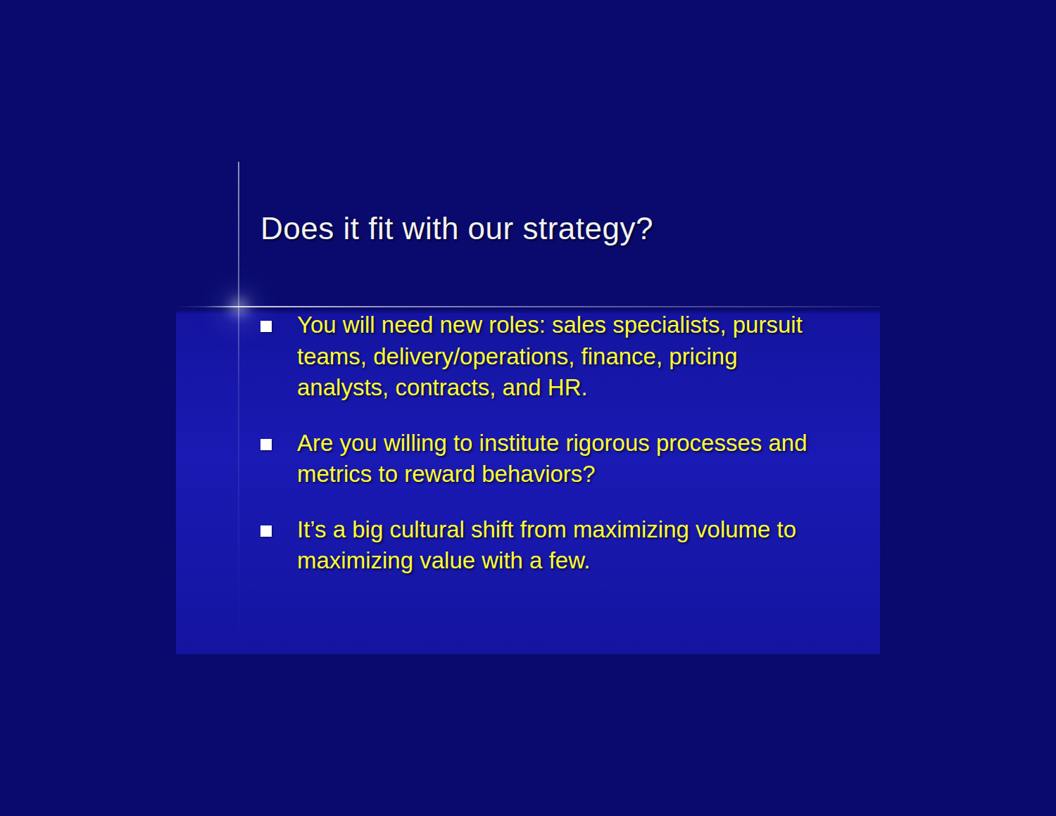Does it fit with our strategy?
You will need new roles: sales specialists, pursuit teams, delivery/operations, finance, pricing analysts, contracts, and HR.
Are you willing to institute rigorous processes and metrics to reward behaviors?
It’s a big cultural shift from maximizing volume to maximizing value with a few.